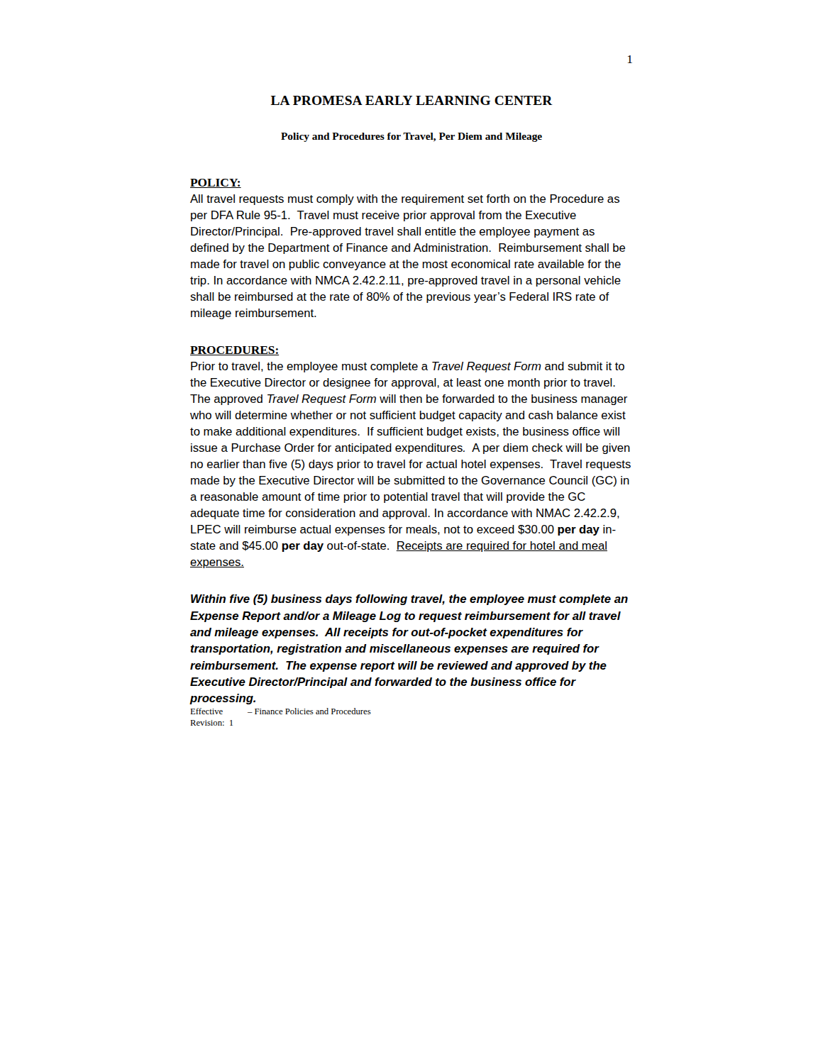1
LA PROMESA EARLY LEARNING CENTER
Policy and Procedures for Travel, Per Diem and Mileage
POLICY:
All travel requests must comply with the requirement set forth on the Procedure as per DFA Rule 95-1. Travel must receive prior approval from the Executive Director/Principal. Pre-approved travel shall entitle the employee payment as defined by the Department of Finance and Administration. Reimbursement shall be made for travel on public conveyance at the most economical rate available for the trip. In accordance with NMCA 2.42.2.11, pre-approved travel in a personal vehicle shall be reimbursed at the rate of 80% of the previous year’s Federal IRS rate of mileage reimbursement.
PROCEDURES:
Prior to travel, the employee must complete a Travel Request Form and submit it to the Executive Director or designee for approval, at least one month prior to travel. The approved Travel Request Form will then be forwarded to the business manager who will determine whether or not sufficient budget capacity and cash balance exist to make additional expenditures. If sufficient budget exists, the business office will issue a Purchase Order for anticipated expenditures. A per diem check will be given no earlier than five (5) days prior to travel for actual hotel expenses. Travel requests made by the Executive Director will be submitted to the Governance Council (GC) in a reasonable amount of time prior to potential travel that will provide the GC adequate time for consideration and approval. In accordance with NMAC 2.42.2.9, LPEC will reimburse actual expenses for meals, not to exceed $30.00 per day in-state and $45.00 per day out-of-state. Receipts are required for hotel and meal expenses.
Within five (5) business days following travel, the employee must complete an Expense Report and/or a Mileage Log to request reimbursement for all travel and mileage expenses. All receipts for out-of-pocket expenditures for transportation, registration and miscellaneous expenses are required for reimbursement. The expense report will be reviewed and approved by the Executive Director/Principal and forwarded to the business office for processing.
Effective – Finance Policies and Procedures Revision: 1